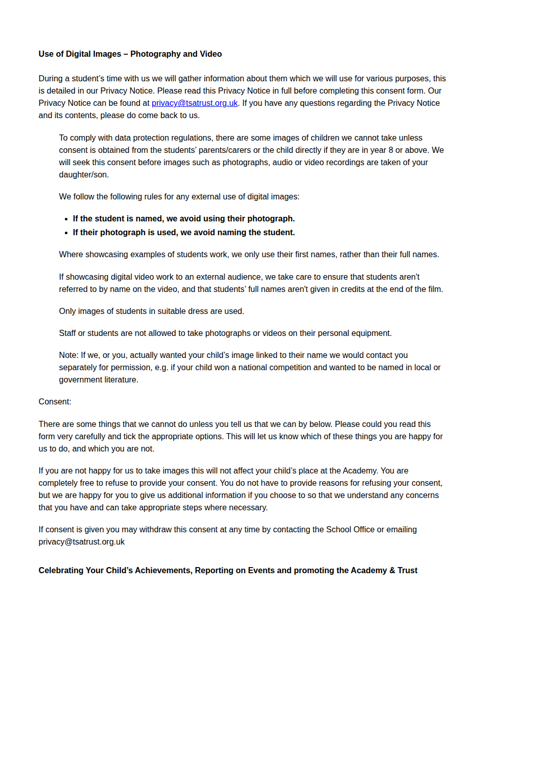Use of Digital Images – Photography and Video
During a student’s time with us we will gather information about them which we will use for various purposes, this is detailed in our Privacy Notice. Please read this Privacy Notice in full before completing this consent form. Our Privacy Notice can be found at privacy@tsatrust.org.uk. If you have any questions regarding the Privacy Notice and its contents, please do come back to us.
To comply with data protection regulations, there are some images of children we cannot take unless consent is obtained from the students’ parents/carers or the child directly if they are in year 8 or above. We will seek this consent before images such as photographs, audio or video recordings are taken of your daughter/son.
We follow the following rules for any external use of digital images:
If the student is named, we avoid using their photograph.
If their photograph is used, we avoid naming the student.
Where showcasing examples of students work, we only use their first names, rather than their full names.
If showcasing digital video work to an external audience, we take care to ensure that students aren't referred to by name on the video, and that students’ full names aren't given in credits at the end of the film.
Only images of students in suitable dress are used.
Staff or students are not allowed to take photographs or videos on their personal equipment.
Note: If we, or you, actually wanted your child’s image linked to their name we would contact you separately for permission, e.g. if your child won a national competition and wanted to be named in local or government literature.
Consent:
There are some things that we cannot do unless you tell us that we can by below. Please could you read this form very carefully and tick the appropriate options. This will let us know which of these things you are happy for us to do, and which you are not.
If you are not happy for us to take images this will not affect your child’s place at the Academy. You are completely free to refuse to provide your consent. You do not have to provide reasons for refusing your consent, but we are happy for you to give us additional information if you choose to so that we understand any concerns that you have and can take appropriate steps where necessary.
If consent is given you may withdraw this consent at any time by contacting the School Office or emailing privacy@tsatrust.org.uk
Celebrating Your Child’s Achievements, Reporting on Events and promoting the Academy & Trust